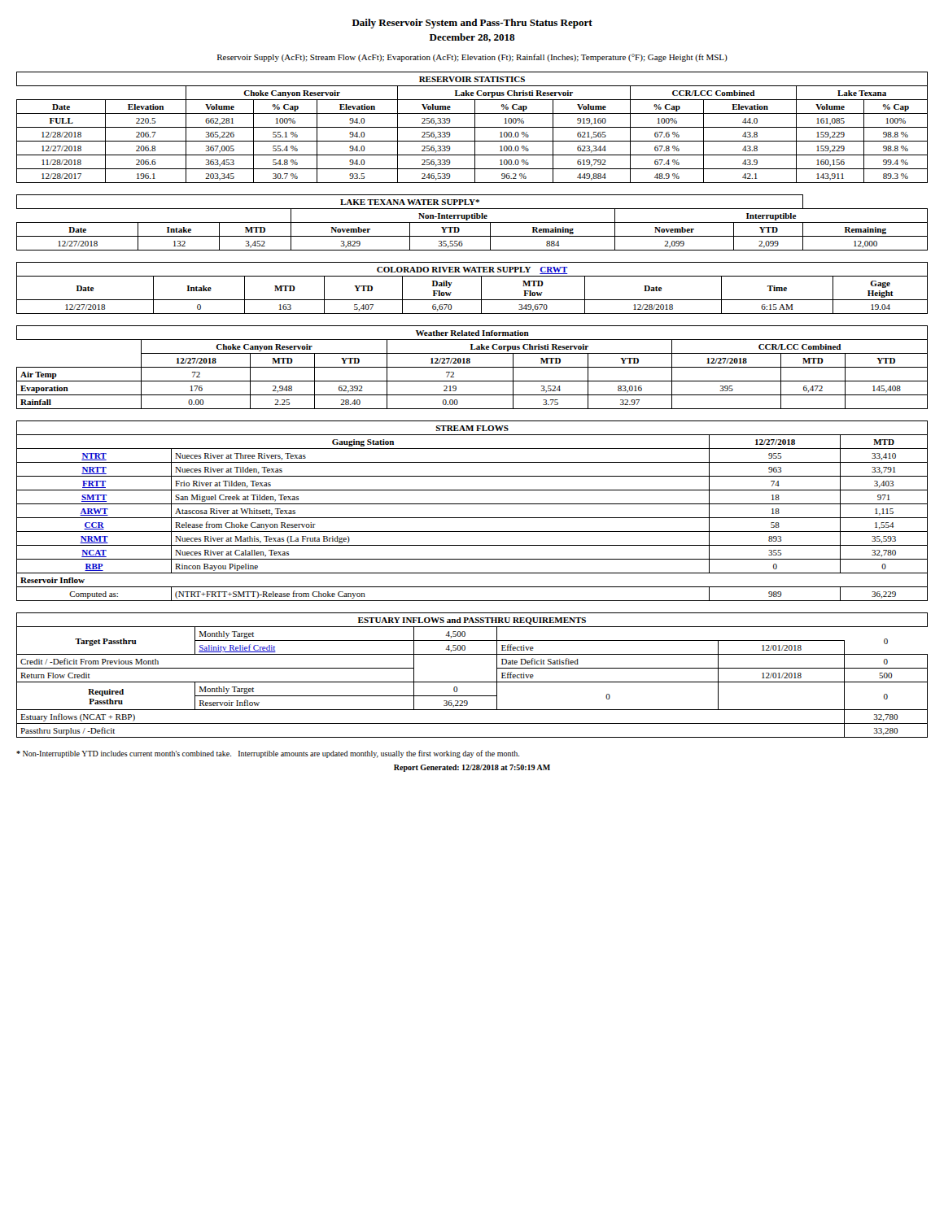Daily Reservoir System and Pass-Thru Status Report
December 28, 2018
Reservoir Supply (AcFt); Stream Flow (AcFt); Evaporation (AcFt); Elevation (Ft); Rainfall (Inches); Temperature (°F); Gage Height (ft MSL)
| RESERVOIR STATISTICS |
| | Choke Canyon Reservoir | Lake Corpus Christi Reservoir | CCR/LCC Combined | Lake Texana |
| Date | Elevation | Volume | % Cap | Elevation | Volume | % Cap | Volume | % Cap | Elevation | Volume | % Cap |
| FULL | 220.5 | 662,281 | 100% | 94.0 | 256,339 | 100% | 919,160 | 100% | 44.0 | 161,085 | 100% |
| 12/28/2018 | 206.7 | 365,226 | 55.1 % | 94.0 | 256,339 | 100.0 % | 621,565 | 67.6 % | 43.8 | 159,229 | 98.8 % |
| 12/27/2018 | 206.8 | 367,005 | 55.4 % | 94.0 | 256,339 | 100.0 % | 623,344 | 67.8 % | 43.8 | 159,229 | 98.8 % |
| 11/28/2018 | 206.6 | 363,453 | 54.8 % | 94.0 | 256,339 | 100.0 % | 619,792 | 67.4 % | 43.9 | 160,156 | 99.4 % |
| 12/28/2017 | 196.1 | 203,345 | 30.7 % | 93.5 | 246,539 | 96.2 % | 449,884 | 48.9 % | 42.1 | 143,911 | 89.3 % |
| LAKE TEXANA WATER SUPPLY* |
| | Non-Interruptible | Interruptible |
| Date | Intake | MTD | November | YTD | Remaining | November | YTD | Remaining |
| 12/27/2018 | 132 | 3,452 | 3,829 | 35,556 | 884 | 2,099 | 2,099 | 12,000 |
| COLORADO RIVER WATER SUPPLY CRWT |
| Date | Intake | MTD | YTD | Daily Flow | MTD Flow | Date | Time | Gage Height |
| 12/27/2018 | 0 | 163 | 5,407 | 6,670 | 349,670 | 12/28/2018 | 6:15 AM | 19.04 |
| Weather Related Information |
| | Choke Canyon Reservoir | Lake Corpus Christi Reservoir | CCR/LCC Combined |
| | 12/27/2018 | MTD | YTD | 12/27/2018 | MTD | YTD | 12/27/2018 | MTD | YTD |
| Air Temp | 72 | | | 72 | | | | | |
| Evaporation | 176 | 2,948 | 62,392 | 219 | 3,524 | 83,016 | 395 | 6,472 | 145,408 |
| Rainfall | 0.00 | 2.25 | 28.40 | 0.00 | 3.75 | 32.97 | | | |
| STREAM FLOWS |
| Gauging Station | 12/27/2018 | MTD |
| NTRT | Nueces River at Three Rivers, Texas | 955 | 33,410 |
| NRTT | Nueces River at Tilden, Texas | 963 | 33,791 |
| FRTT | Frio River at Tilden, Texas | 74 | 3,403 |
| SMTT | San Miguel Creek at Tilden, Texas | 18 | 971 |
| ARWT | Atascosa River at Whitsett, Texas | 18 | 1,115 |
| CCR | Release from Choke Canyon Reservoir | 58 | 1,554 |
| NRMT | Nueces River at Mathis, Texas (La Fruta Bridge) | 893 | 35,593 |
| NCAT | Nueces River at Calallen, Texas | 355 | 32,780 |
| RBP | Rincon Bayou Pipeline | 0 | 0 |
| Reservoir Inflow |
| Computed as: | (NTRT+FRTT+SMTT)-Release from Choke Canyon | 989 | 36,229 |
| ESTUARY INFLOWS and PASSTHRU REQUIREMENTS |
| Target Passthru | Monthly Target | 4,500 | | | 0 |
| Salinity Relief Credit | 4,500 | Effective | 12/01/2018 |
| Credit / -Deficit From Previous Month | | Date Deficit Satisfied | | 0 |
| Return Flow Credit | | Effective | 12/01/2018 | 500 |
| Required Passthru | Monthly Target | 0 | 0 | | 0 |
| Reservoir Inflow | 36,229 |
| Estuary Inflows (NCAT + RBP) | 32,780 |
| Passthru Surplus / -Deficit | 33,280 |
* Non-Interruptible YTD includes current month's combined take. Interruptible amounts are updated monthly, usually the first working day of the month.
Report Generated: 12/28/2018 at 7:50:19 AM